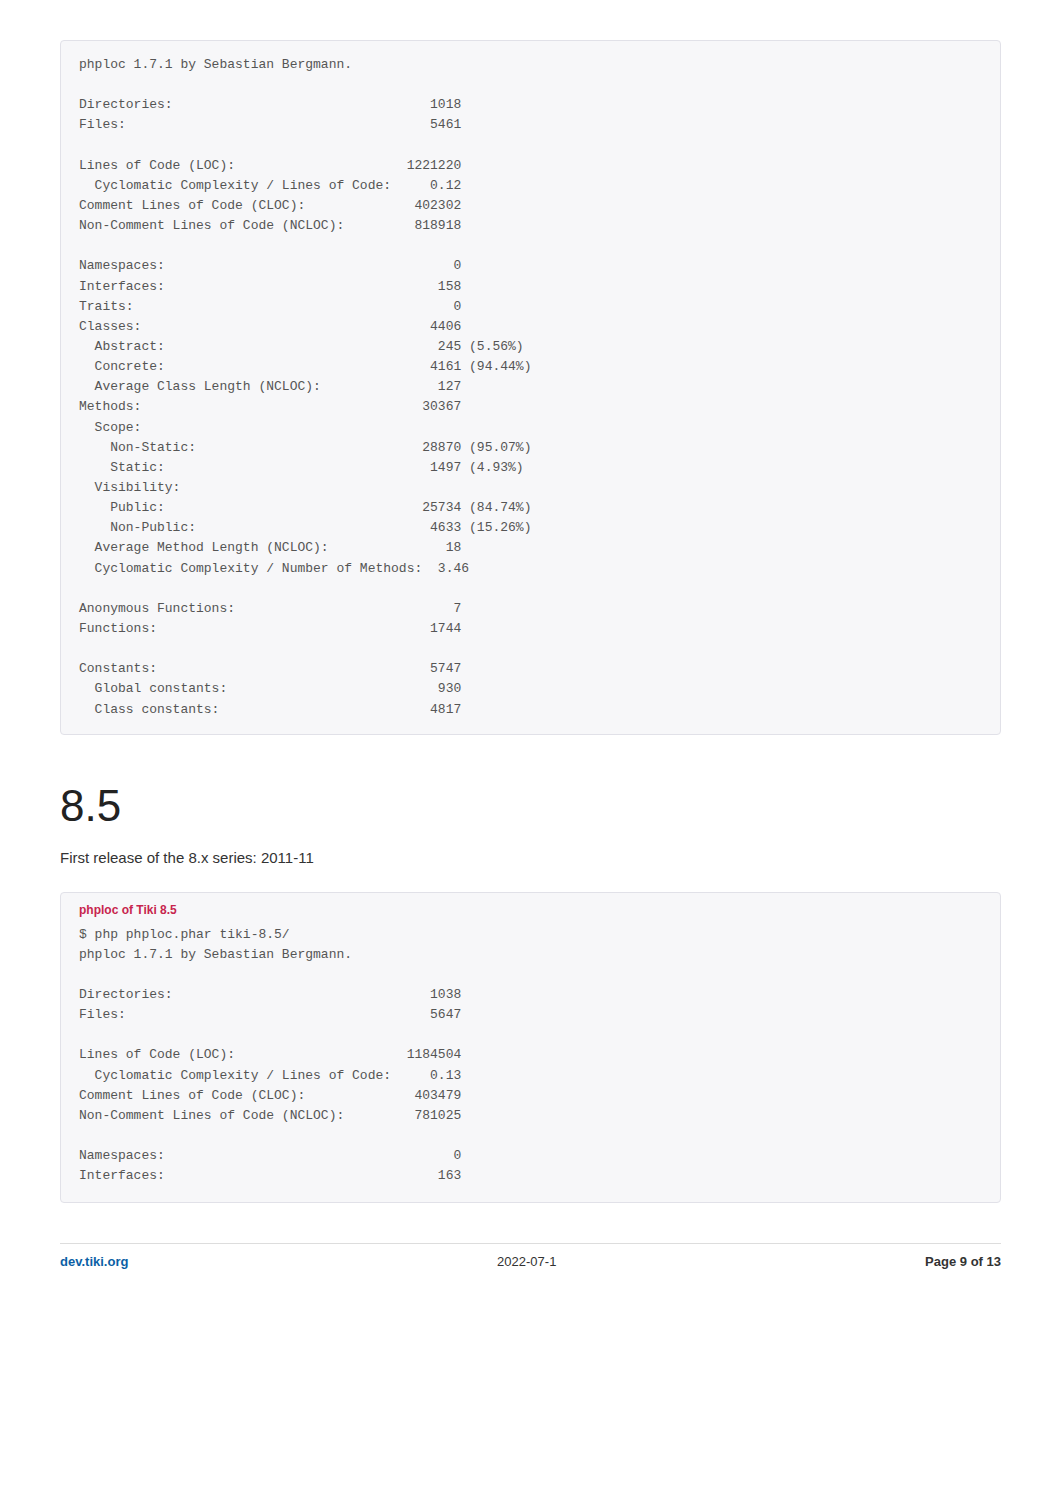phploc 1.7.1 by Sebastian Bergmann.

Directories:                                 1018
Files:                                       5461

Lines of Code (LOC):                      1221220
  Cyclomatic Complexity / Lines of Code:     0.12
Comment Lines of Code (CLOC):              402302
Non-Comment Lines of Code (NCLOC):         818918

Namespaces:                                     0
Interfaces:                                   158
Traits:                                         0
Classes:                                     4406
  Abstract:                                   245 (5.56%)
  Concrete:                                  4161 (94.44%)
  Average Class Length (NCLOC):               127
Methods:                                    30367
  Scope:
    Non-Static:                             28870 (95.07%)
    Static:                                  1497 (4.93%)
  Visibility:
    Public:                                 25734 (84.74%)
    Non-Public:                              4633 (15.26%)
  Average Method Length (NCLOC):               18
  Cyclomatic Complexity / Number of Methods:  3.46

Anonymous Functions:                            7
Functions:                                   1744

Constants:                                   5747
  Global constants:                           930
  Class constants:                           4817
8.5
First release of the 8.x series: 2011-11
phploc of Tiki 8.5
$ php phploc.phar tiki-8.5/
phploc 1.7.1 by Sebastian Bergmann.

Directories:                                 1038
Files:                                       5647

Lines of Code (LOC):                      1184504
  Cyclomatic Complexity / Lines of Code:     0.13
Comment Lines of Code (CLOC):              403479
Non-Comment Lines of Code (NCLOC):         781025

Namespaces:                                     0
Interfaces:                                   163
dev.tiki.org 2022-07-1 Page 9 of 13